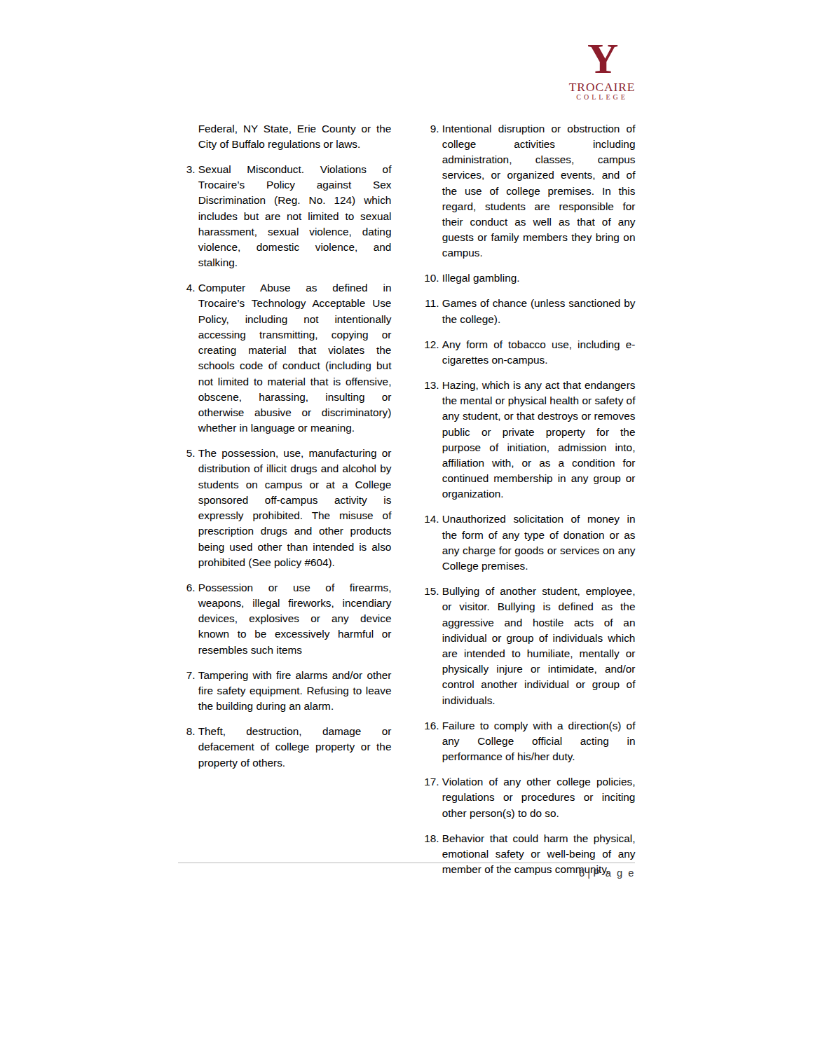Y TROCAIRE COLLEGE
Federal, NY State, Erie County or the City of Buffalo regulations or laws.
Sexual Misconduct. Violations of Trocaire’s Policy against Sex Discrimination (Reg. No. 124) which includes but are not limited to sexual harassment, sexual violence, dating violence, domestic violence, and stalking.
Computer Abuse as defined in Trocaire’s Technology Acceptable Use Policy, including not intentionally accessing transmitting, copying or creating material that violates the schools code of conduct (including but not limited to material that is offensive, obscene, harassing, insulting or otherwise abusive or discriminatory) whether in language or meaning.
The possession, use, manufacturing or distribution of illicit drugs and alcohol by students on campus or at a College sponsored off-campus activity is expressly prohibited. The misuse of prescription drugs and other products being used other than intended is also prohibited (See policy #604).
Possession or use of firearms, weapons, illegal fireworks, incendiary devices, explosives or any device known to be excessively harmful or resembles such items
Tampering with fire alarms and/or other fire safety equipment. Refusing to leave the building during an alarm.
Theft, destruction, damage or defacement of college property or the property of others.
Intentional disruption or obstruction of college activities including administration, classes, campus services, or organized events, and of the use of college premises. In this regard, students are responsible for their conduct as well as that of any guests or family members they bring on campus.
Illegal gambling.
Games of chance (unless sanctioned by the college).
Any form of tobacco use, including e-cigarettes on-campus.
Hazing, which is any act that endangers the mental or physical health or safety of any student, or that destroys or removes public or private property for the purpose of initiation, admission into, affiliation with, or as a condition for continued membership in any group or organization.
Unauthorized solicitation of money in the form of any type of donation or as any charge for goods or services on any College premises.
Bullying of another student, employee, or visitor. Bullying is defined as the aggressive and hostile acts of an individual or group of individuals which are intended to humiliate, mentally or physically injure or intimidate, and/or control another individual or group of individuals.
Failure to comply with a direction(s) of any College official acting in performance of his/her duty.
Violation of any other college policies, regulations or procedures or inciting other person(s) to do so.
Behavior that could harm the physical, emotional safety or well-being of any member of the campus community.
6 | P a g e